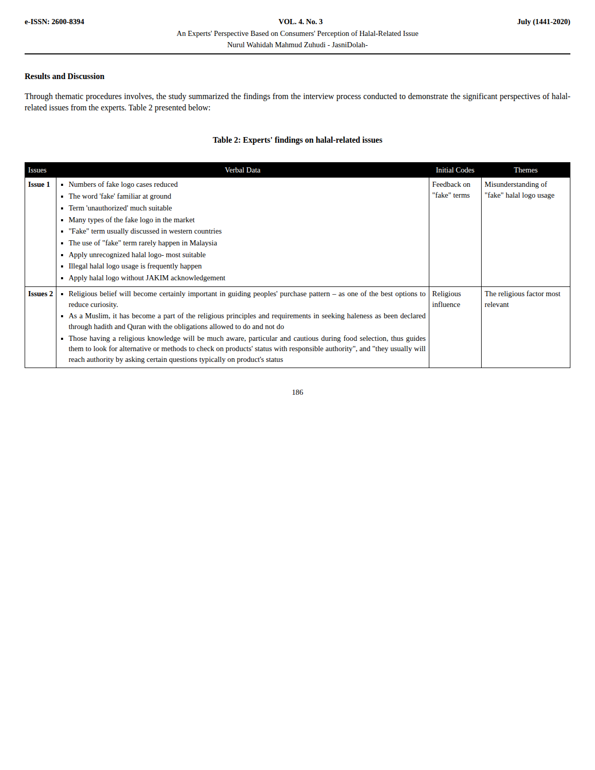e-ISSN: 2600-8394 VOL. 4. No. 3 July (1441-2020)
An Experts' Perspective Based on Consumers' Perception of Halal-Related Issue
Nurul Wahidah Mahmud Zuhudi - JasniDolah-
Results and Discussion
Through thematic procedures involves, the study summarized the findings from the interview process conducted to demonstrate the significant perspectives of halal-related issues from the experts. Table 2 presented below:
Table 2: Experts' findings on halal-related issues
| Issues | Verbal Data | Initial Codes | Themes |
| --- | --- | --- | --- |
| Issue 1 | Numbers of fake logo cases reduced The word 'fake' familiar at ground Term 'unauthorized' much suitable Many types of the fake logo in the market "Fake" term usually discussed in western countries The use of "fake" term rarely happen in Malaysia Apply unrecognized halal logo- most suitable Illegal halal logo usage is frequently happen Apply halal logo without JAKIM acknowledgement | Feedback on "fake" terms | Misunderstanding of "fake" halal logo usage |
| Issues 2 | Religious belief will become certainly important in guiding peoples' purchase pattern – as one of the best options to reduce curiosity. As a Muslim, it has become a part of the religious principles and requirements in seeking haleness as been declared through hadith and Quran with the obligations allowed to do and not do Those having a religious knowledge will be much aware, particular and cautious during food selection, thus guides them to look for alternative or methods to check on products' status with responsible authority", and "they usually will reach authority by asking certain questions typically on product's status | Religious influence | The religious factor most relevant |
186